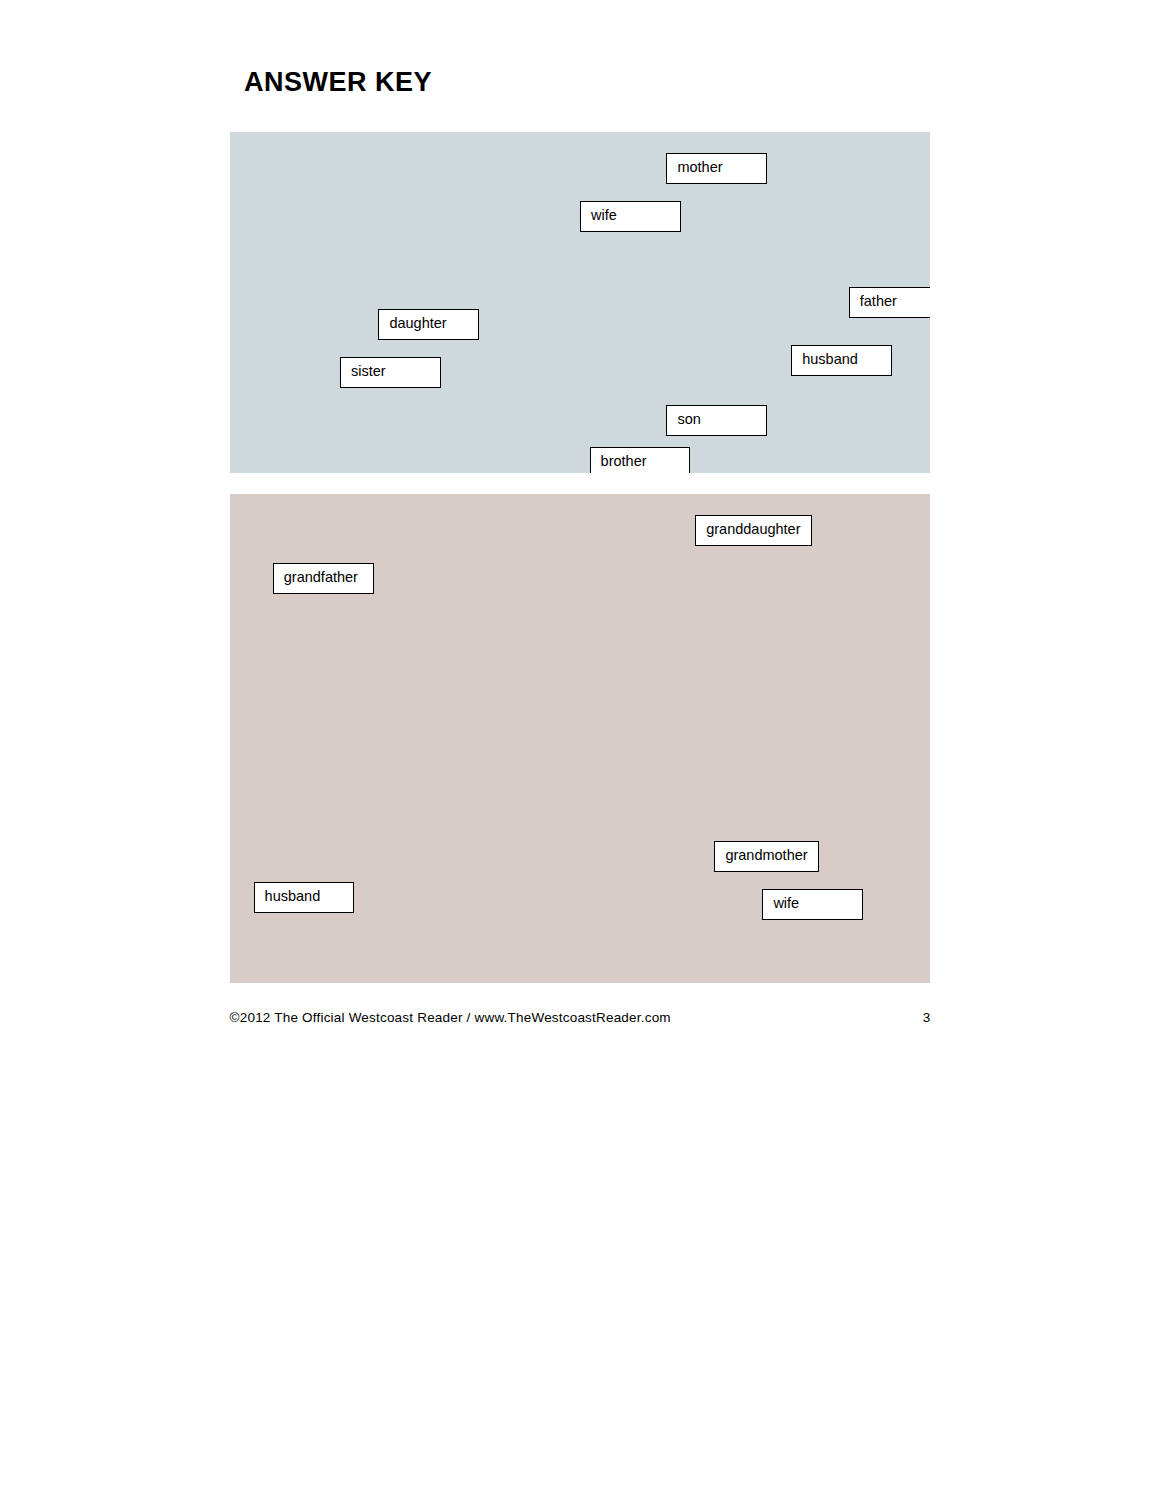ANSWER KEY
mother wife father daughter husband sister son brother
granddaughter grandfather grandmother husband wife
©2012 The Official Westcoast Reader / www.TheWestcoastReader.com 3